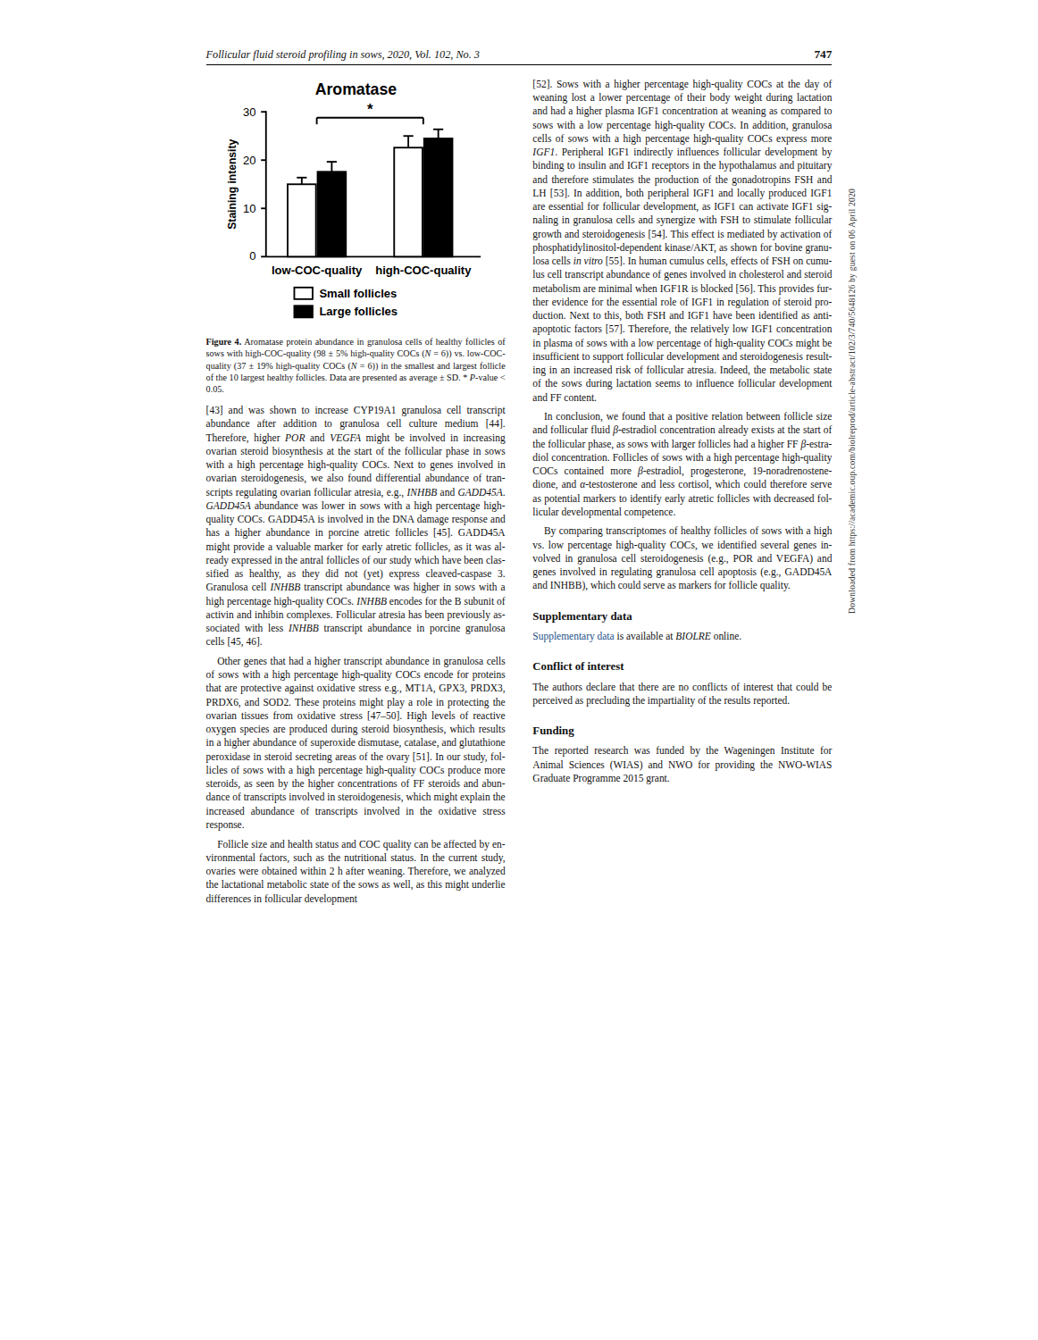Follicular fluid steroid profiling in sows, 2020, Vol. 102, No. 3
747
Downloaded from https://academic.oup.com/biolreprod/article-abstract/102/3/740/5648126 by guest on 06 April 2020
Aromatase 0 10 20 30 Staining intensity * low-COC-quality high-COC-quality Small follicles Large follicles
Figure 4. Aromatase protein abundance in granulosa cells of healthy follicles of sows with high-COC-quality (98 ± 5% high-quality COCs (N = 6)) vs. low-COC-quality (37 ± 19% high-quality COCs (N = 6)) in the smallest and largest follicle of the 10 largest healthy follicles. Data are presented as average ± SD. * P-value < 0.05.
[43] and was shown to increase CYP19A1 granulosa cell transcript abundance after addition to granulosa cell culture medium [44]. Therefore, higher POR and VEGFA might be involved in increasing ovarian steroid biosynthesis at the start of the follicular phase in sows with a high percentage high-quality COCs. Next to genes involved in ovarian steroidogenesis, we also found differential abundance of transcripts regulating ovarian follicular atresia, e.g., INHBB and GADD45A. GADD45A abundance was lower in sows with a high percentage high-quality COCs. GADD45A is involved in the DNA damage response and has a higher abundance in porcine atretic follicles [45]. GADD45A might provide a valuable marker for early atretic follicles, as it was already expressed in the antral follicles of our study which have been classified as healthy, as they did not (yet) express cleaved-caspase 3. Granulosa cell INHBB transcript abundance was higher in sows with a high percentage high-quality COCs. INHBB encodes for the B subunit of activin and inhibin complexes. Follicular atresia has been previously associated with less INHBB transcript abundance in porcine granulosa cells [45, 46].
Other genes that had a higher transcript abundance in granulosa cells of sows with a high percentage high-quality COCs encode for proteins that are protective against oxidative stress e.g., MT1A, GPX3, PRDX3, PRDX6, and SOD2. These proteins might play a role in protecting the ovarian tissues from oxidative stress [47–50]. High levels of reactive oxygen species are produced during steroid biosynthesis, which results in a higher abundance of superoxide dismutase, catalase, and glutathione peroxidase in steroid secreting areas of the ovary [51]. In our study, follicles of sows with a high percentage high-quality COCs produce more steroids, as seen by the higher concentrations of FF steroids and abundance of transcripts involved in steroidogenesis, which might explain the increased abundance of transcripts involved in the oxidative stress response.
Follicle size and health status and COC quality can be affected by environmental factors, such as the nutritional status. In the current study, ovaries were obtained within 2 h after weaning. Therefore, we analyzed the lactational metabolic state of the sows as well, as this might underlie differences in follicular development
[52]. Sows with a higher percentage high-quality COCs at the day of weaning lost a lower percentage of their body weight during lactation and had a higher plasma IGF1 concentration at weaning as compared to sows with a low percentage high-quality COCs. In addition, granulosa cells of sows with a high percentage high-quality COCs express more IGF1. Peripheral IGF1 indirectly influences follicular development by binding to insulin and IGF1 receptors in the hypothalamus and pituitary and therefore stimulates the production of the gonadotropins FSH and LH [53]. In addition, both peripheral IGF1 and locally produced IGF1 are essential for follicular development, as IGF1 can activate IGF1 signaling in granulosa cells and synergize with FSH to stimulate follicular growth and steroidogenesis [54]. This effect is mediated by activation of phosphatidylinositol-dependent kinase/AKT, as shown for bovine granulosa cells in vitro [55]. In human cumulus cells, effects of FSH on cumulus cell transcript abundance of genes involved in cholesterol and steroid metabolism are minimal when IGF1R is blocked [56]. This provides further evidence for the essential role of IGF1 in regulation of steroid production. Next to this, both FSH and IGF1 have been identified as anti-apoptotic factors [57]. Therefore, the relatively low IGF1 concentration in plasma of sows with a low percentage of high-quality COCs might be insufficient to support follicular development and steroidogenesis resulting in an increased risk of follicular atresia. Indeed, the metabolic state of the sows during lactation seems to influence follicular development and FF content.
In conclusion, we found that a positive relation between follicle size and follicular fluid β-estradiol concentration already exists at the start of the follicular phase, as sows with larger follicles had a higher FF β-estradiol concentration. Follicles of sows with a high percentage high-quality COCs contained more β-estradiol, progesterone, 19-noradrenostenedione, and α-testosterone and less cortisol, which could therefore serve as potential markers to identify early atretic follicles with decreased follicular developmental competence.
By comparing transcriptomes of healthy follicles of sows with a high vs. low percentage high-quality COCs, we identified several genes involved in granulosa cell steroidogenesis (e.g., POR and VEGFA) and genes involved in regulating granulosa cell apoptosis (e.g., GADD45A and INHBB), which could serve as markers for follicle quality.
Supplementary data
Supplementary data is available at BIOLRE online.
Conflict of interest
The authors declare that there are no conflicts of interest that could be perceived as precluding the impartiality of the results reported.
Funding
The reported research was funded by the Wageningen Institute for Animal Sciences (WIAS) and NWO for providing the NWO-WIAS Graduate Programme 2015 grant.